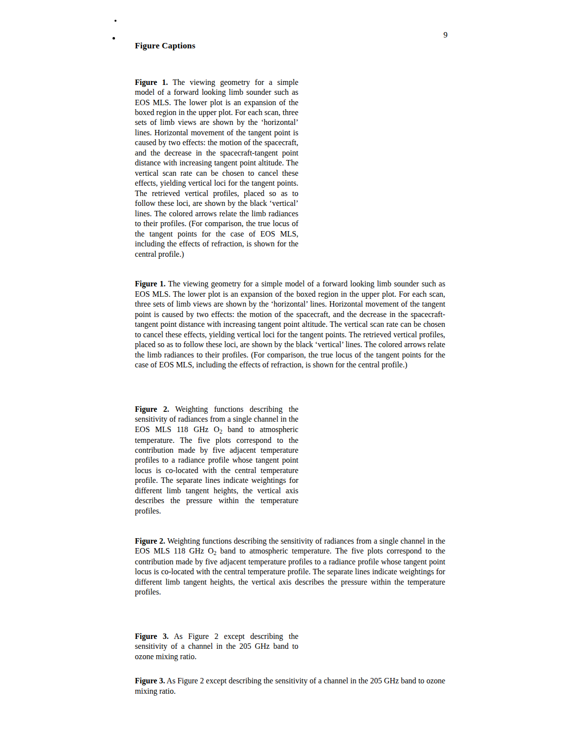9
Figure Captions
Figure 1. The viewing geometry for a simple model of a forward looking limb sounder such as EOS MLS. The lower plot is an expansion of the boxed region in the upper plot. For each scan, three sets of limb views are shown by the ‘horizontal’ lines. Horizontal movement of the tangent point is caused by two effects: the motion of the spacecraft, and the decrease in the spacecraft-tangent point distance with increasing tangent point altitude. The vertical scan rate can be chosen to cancel these effects, yielding vertical loci for the tangent points. The retrieved vertical profiles, placed so as to follow these loci, are shown by the black ‘vertical’ lines. The colored arrows relate the limb radiances to their profiles. (For comparison, the true locus of the tangent points for the case of EOS MLS, including the effects of refraction, is shown for the central profile.)
Figure 1. The viewing geometry for a simple model of a forward looking limb sounder such as EOS MLS. The lower plot is an expansion of the boxed region in the upper plot. For each scan, three sets of limb views are shown by the ‘horizontal’ lines. Horizontal movement of the tangent point is caused by two effects: the motion of the spacecraft, and the decrease in the spacecraft-tangent point distance with increasing tangent point altitude. The vertical scan rate can be chosen to cancel these effects, yielding vertical loci for the tangent points. The retrieved vertical profiles, placed so as to follow these loci, are shown by the black ‘vertical’ lines. The colored arrows relate the limb radiances to their profiles. (For comparison, the true locus of the tangent points for the case of EOS MLS, including the effects of refraction, is shown for the central profile.)
Figure 2. Weighting functions describing the sensitivity of radiances from a single channel in the EOS MLS 118 GHz O2 band to atmospheric temperature. The five plots correspond to the contribution made by five adjacent temperature profiles to a radiance profile whose tangent point locus is co-located with the central temperature profile. The separate lines indicate weightings for different limb tangent heights, the vertical axis describes the pressure within the temperature profiles.
Figure 2. Weighting functions describing the sensitivity of radiances from a single channel in the EOS MLS 118 GHz O2 band to atmospheric temperature. The five plots correspond to the contribution made by five adjacent temperature profiles to a radiance profile whose tangent point locus is co-located with the central temperature profile. The separate lines indicate weightings for different limb tangent heights, the vertical axis describes the pressure within the temperature profiles.
Figure 3. As Figure 2 except describing the sensitivity of a channel in the 205 GHz band to ozone mixing ratio.
Figure 3. As Figure 2 except describing the sensitivity of a channel in the 205 GHz band to ozone mixing ratio.